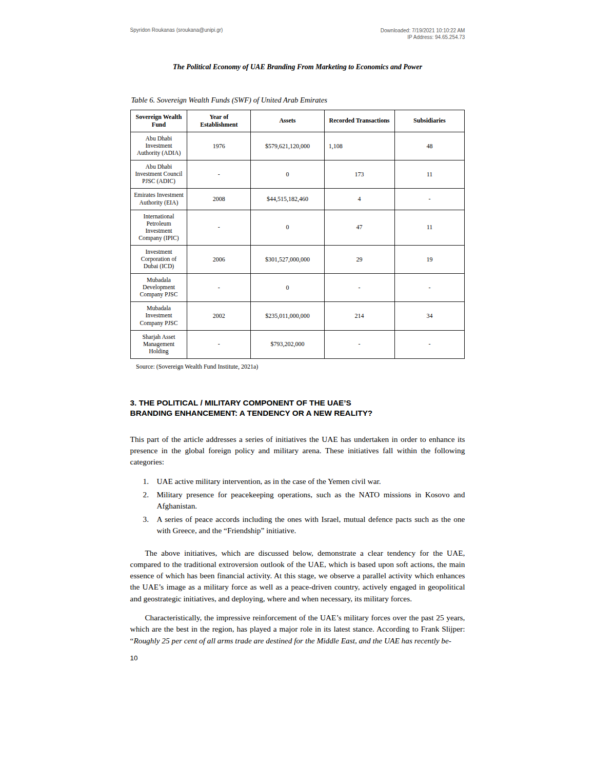Spyridon Roukanas (sroukana@unipi.gr)
Downloaded: 7/19/2021 10:10:22 AM
IP Address: 94.65.254.73
The Political Economy of UAE Branding From Marketing to Economics and Power
Table 6. Sovereign Wealth Funds (SWF) of United Arab Emirates
| Sovereign Wealth Fund | Year of Establishment | Assets | Recorded Transactions | Subsidiaries |
| --- | --- | --- | --- | --- |
| Abu Dhabi Investment Authority (ADIA) | 1976 | $579,621,120,000 | 1,108 | 48 |
| Abu Dhabi Investment Council PJSC (ADIC) | - | 0 | 173 | 11 |
| Emirates Investment Authority (EIA) | 2008 | $44,515,182,460 | 4 | - |
| International Petroleum Investment Company (IPIC) | - | 0 | 47 | 11 |
| Investment Corporation of Dubai (ICD) | 2006 | $301,527,000,000 | 29 | 19 |
| Mubadala Development Company PJSC | - | 0 | - | - |
| Mubadala Investment Company PJSC | 2002 | $235,011,000,000 | 214 | 34 |
| Sharjah Asset Management Holding | - | $793,202,000 | - | - |
Source: (Sovereign Wealth Fund Institute, 2021a)
3. THE POLITICAL / MILITARY COMPONENT OF THE UAE’S
BRANDING ENHANCEMENT: A TENDENCY OR A NEW REALITY?
This part of the article addresses a series of initiatives the UAE has undertaken in order to enhance its presence in the global foreign policy and military arena. These initiatives fall within the following categories:
UAE active military intervention, as in the case of the Yemen civil war.
Military presence for peacekeeping operations, such as the NATO missions in Kosovo and Afghanistan.
A series of peace accords including the ones with Israel, mutual defence pacts such as the one with Greece, and the “Friendship” initiative.
The above initiatives, which are discussed below, demonstrate a clear tendency for the UAE, compared to the traditional extroversion outlook of the UAE, which is based upon soft actions, the main essence of which has been financial activity. At this stage, we observe a parallel activity which enhances the UAE’s image as a military force as well as a peace-driven country, actively engaged in geopolitical and geostrategic initiatives, and deploying, where and when necessary, its military forces.
Characteristically, the impressive reinforcement of the UAE’s military forces over the past 25 years, which are the best in the region, has played a major role in its latest stance. According to Frank Slijper: “Roughly 25 per cent of all arms trade are destined for the Middle East, and the UAE has recently be-
10